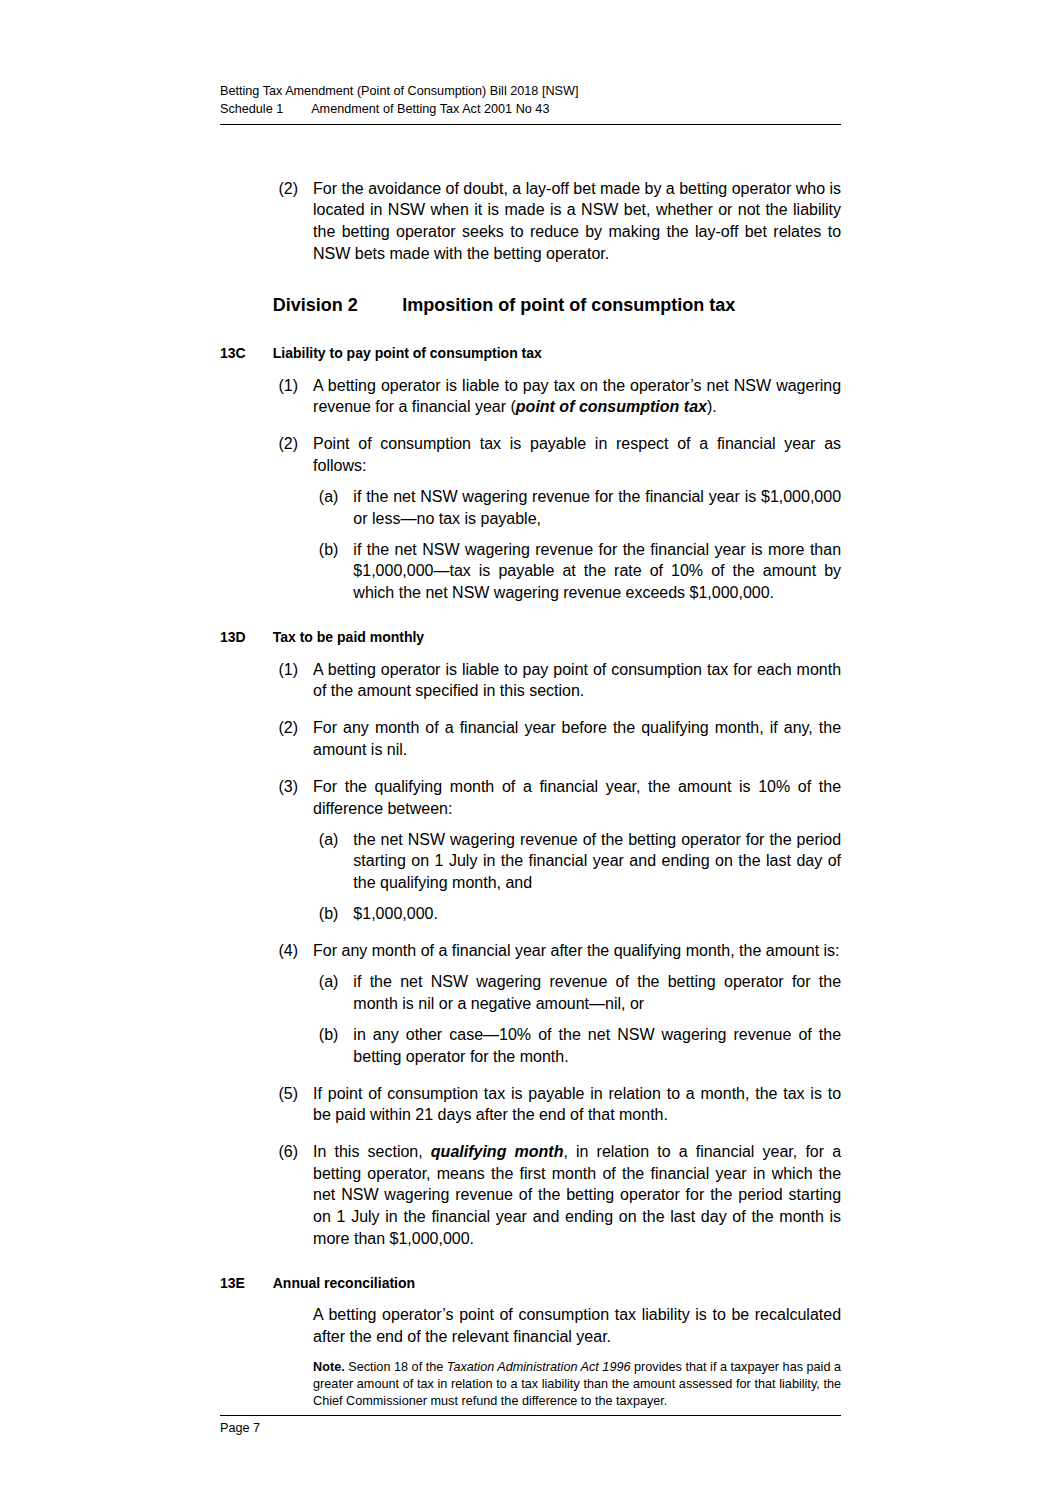Betting Tax Amendment (Point of Consumption) Bill 2018 [NSW]
Schedule 1 Amendment of Betting Tax Act 2001 No 43
(2)
For the avoidance of doubt, a lay-off bet made by a betting operator who is located in NSW when it is made is a NSW bet, whether or not the liability the betting operator seeks to reduce by making the lay-off bet relates to NSW bets made with the betting operator.
Division 2
Imposition of point of consumption tax
13C
Liability to pay point of consumption tax
(1)
A betting operator is liable to pay tax on the operator’s net NSW wagering revenue for a financial year (point of consumption tax).
(2)
Point of consumption tax is payable in respect of a financial year as follows:
(a)
if the net NSW wagering revenue for the financial year is $1,000,000 or less—no tax is payable,
(b)
if the net NSW wagering revenue for the financial year is more than $1,000,000—tax is payable at the rate of 10% of the amount by which the net NSW wagering revenue exceeds $1,000,000.
13D
Tax to be paid monthly
(1)
A betting operator is liable to pay point of consumption tax for each month of the amount specified in this section.
(2)
For any month of a financial year before the qualifying month, if any, the amount is nil.
(3)
For the qualifying month of a financial year, the amount is 10% of the difference between:
(a)
the net NSW wagering revenue of the betting operator for the period starting on 1 July in the financial year and ending on the last day of the qualifying month, and
(b)
$1,000,000.
(4)
For any month of a financial year after the qualifying month, the amount is:
(a)
if the net NSW wagering revenue of the betting operator for the month is nil or a negative amount—nil, or
(b)
in any other case—10% of the net NSW wagering revenue of the betting operator for the month.
(5)
If point of consumption tax is payable in relation to a month, the tax is to be paid within 21 days after the end of that month.
(6)
In this section, qualifying month, in relation to a financial year, for a betting operator, means the first month of the financial year in which the net NSW wagering revenue of the betting operator for the period starting on 1 July in the financial year and ending on the last day of the month is more than $1,000,000.
13E
Annual reconciliation
A betting operator’s point of consumption tax liability is to be recalculated after the end of the relevant financial year.
Note. Section 18 of the Taxation Administration Act 1996 provides that if a taxpayer has paid a greater amount of tax in relation to a tax liability than the amount assessed for that liability, the Chief Commissioner must refund the difference to the taxpayer.
Page 7